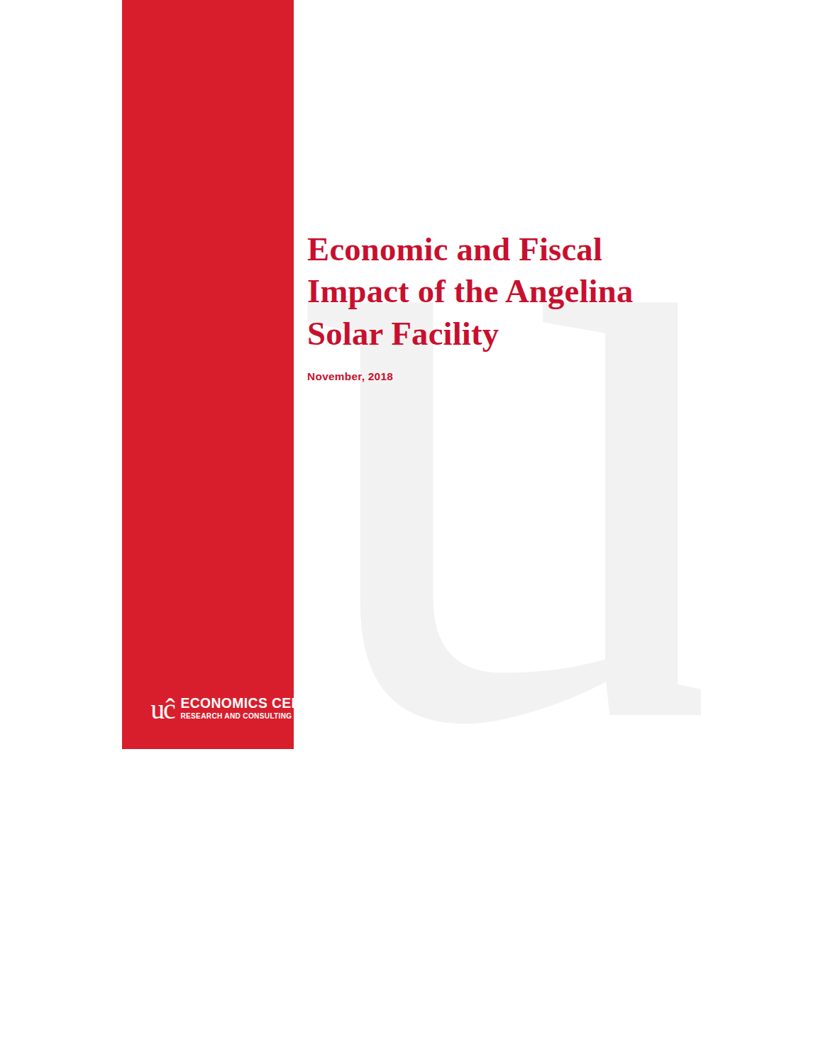u
Economic and Fiscal Impact of the Angelina
Solar Facility
November, 2018
uĉ
ECONOMICS CENTER
RESEARCH AND CONSULTING